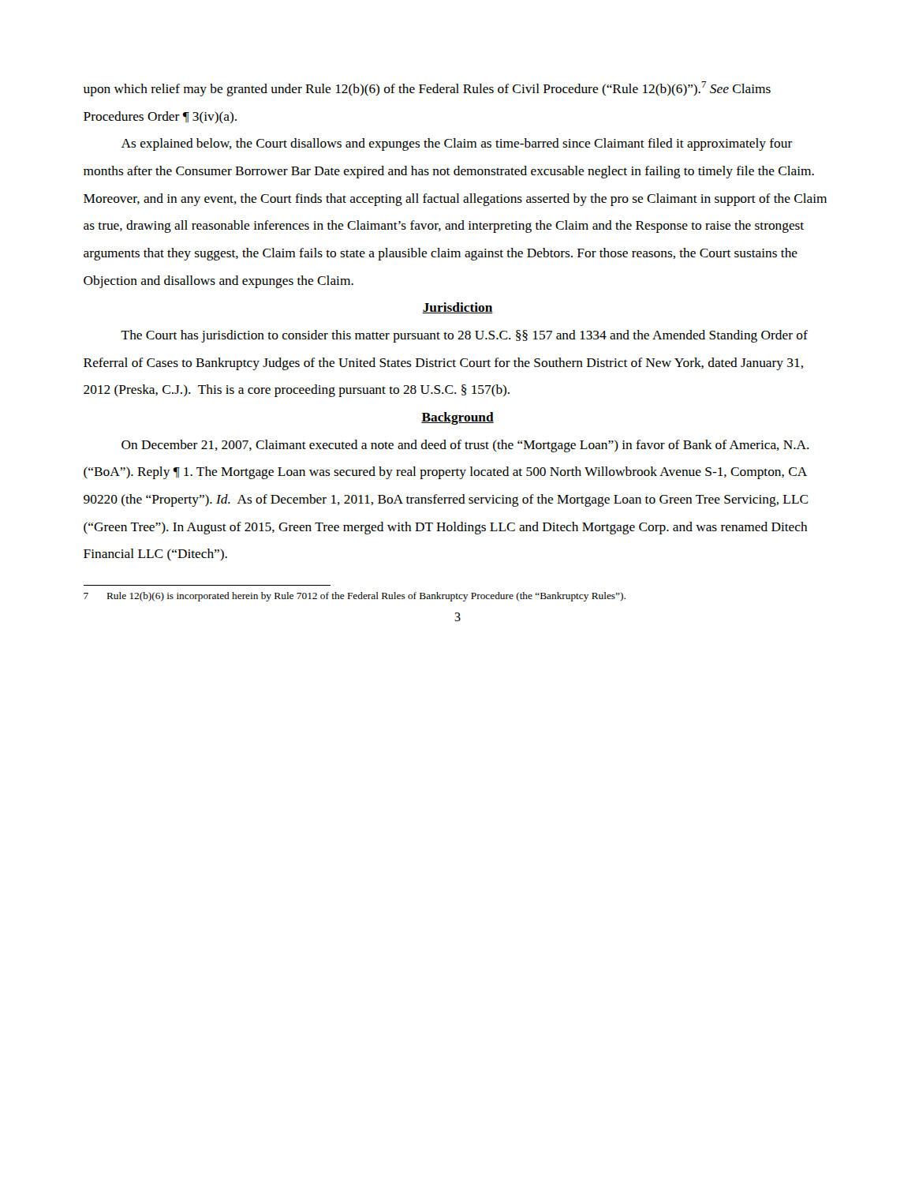upon which relief may be granted under Rule 12(b)(6) of the Federal Rules of Civil Procedure (“Rule 12(b)(6)”).7 See Claims Procedures Order ¶ 3(iv)(a).
As explained below, the Court disallows and expunges the Claim as time-barred since Claimant filed it approximately four months after the Consumer Borrower Bar Date expired and has not demonstrated excusable neglect in failing to timely file the Claim. Moreover, and in any event, the Court finds that accepting all factual allegations asserted by the pro se Claimant in support of the Claim as true, drawing all reasonable inferences in the Claimant’s favor, and interpreting the Claim and the Response to raise the strongest arguments that they suggest, the Claim fails to state a plausible claim against the Debtors. For those reasons, the Court sustains the Objection and disallows and expunges the Claim.
Jurisdiction
The Court has jurisdiction to consider this matter pursuant to 28 U.S.C. §§ 157 and 1334 and the Amended Standing Order of Referral of Cases to Bankruptcy Judges of the United States District Court for the Southern District of New York, dated January 31, 2012 (Preska, C.J.). This is a core proceeding pursuant to 28 U.S.C. § 157(b).
Background
On December 21, 2007, Claimant executed a note and deed of trust (the “Mortgage Loan”) in favor of Bank of America, N.A. (“BoA”). Reply ¶ 1. The Mortgage Loan was secured by real property located at 500 North Willowbrook Avenue S-1, Compton, CA 90220 (the “Property”). Id. As of December 1, 2011, BoA transferred servicing of the Mortgage Loan to Green Tree Servicing, LLC (“Green Tree”). In August of 2015, Green Tree merged with DT Holdings LLC and Ditech Mortgage Corp. and was renamed Ditech Financial LLC (“Ditech”).
7 Rule 12(b)(6) is incorporated herein by Rule 7012 of the Federal Rules of Bankruptcy Procedure (the “Bankruptcy Rules”).
3